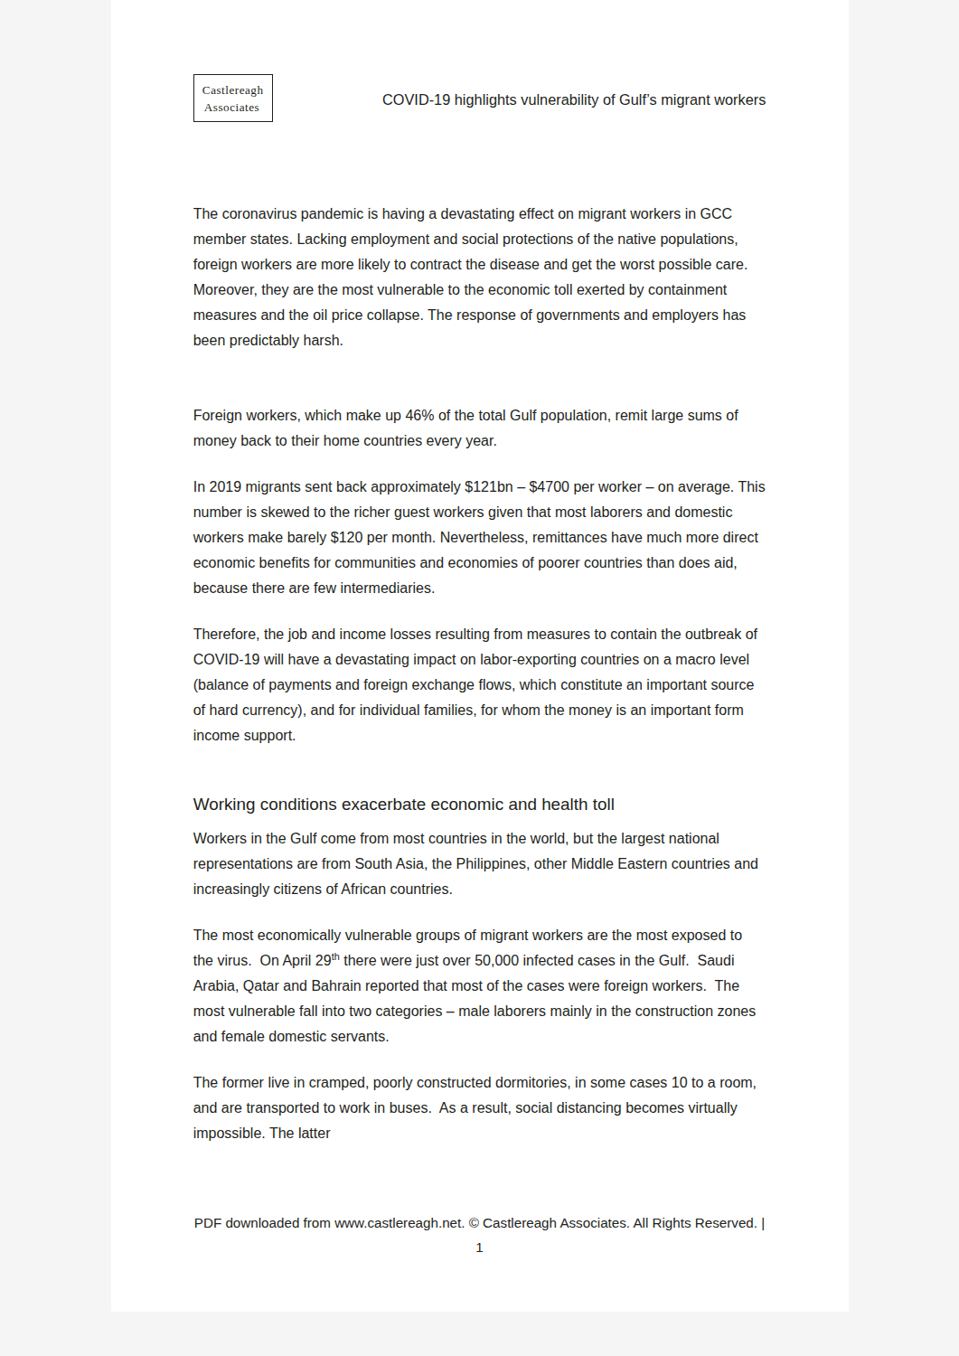Castlereagh Associates
COVID-19 highlights vulnerability of Gulf’s migrant workers
The coronavirus pandemic is having a devastating effect on migrant workers in GCC member states. Lacking employment and social protections of the native populations, foreign workers are more likely to contract the disease and get the worst possible care. Moreover, they are the most vulnerable to the economic toll exerted by containment measures and the oil price collapse. The response of governments and employers has been predictably harsh.
Foreign workers, which make up 46% of the total Gulf population, remit large sums of money back to their home countries every year.
In 2019 migrants sent back approximately $121bn – $4700 per worker – on average. This number is skewed to the richer guest workers given that most laborers and domestic workers make barely $120 per month. Nevertheless, remittances have much more direct economic benefits for communities and economies of poorer countries than does aid, because there are few intermediaries.
Therefore, the job and income losses resulting from measures to contain the outbreak of COVID-19 will have a devastating impact on labor-exporting countries on a macro level (balance of payments and foreign exchange flows, which constitute an important source of hard currency), and for individual families, for whom the money is an important form income support.
Working conditions exacerbate economic and health toll
Workers in the Gulf come from most countries in the world, but the largest national representations are from South Asia, the Philippines, other Middle Eastern countries and increasingly citizens of African countries.
The most economically vulnerable groups of migrant workers are the most exposed to the virus. On April 29th there were just over 50,000 infected cases in the Gulf. Saudi Arabia, Qatar and Bahrain reported that most of the cases were foreign workers. The most vulnerable fall into two categories – male laborers mainly in the construction zones and female domestic servants.
The former live in cramped, poorly constructed dormitories, in some cases 10 to a room, and are transported to work in buses. As a result, social distancing becomes virtually impossible. The latter
PDF downloaded from www.castlereagh.net. © Castlereagh Associates. All Rights Reserved. | 1